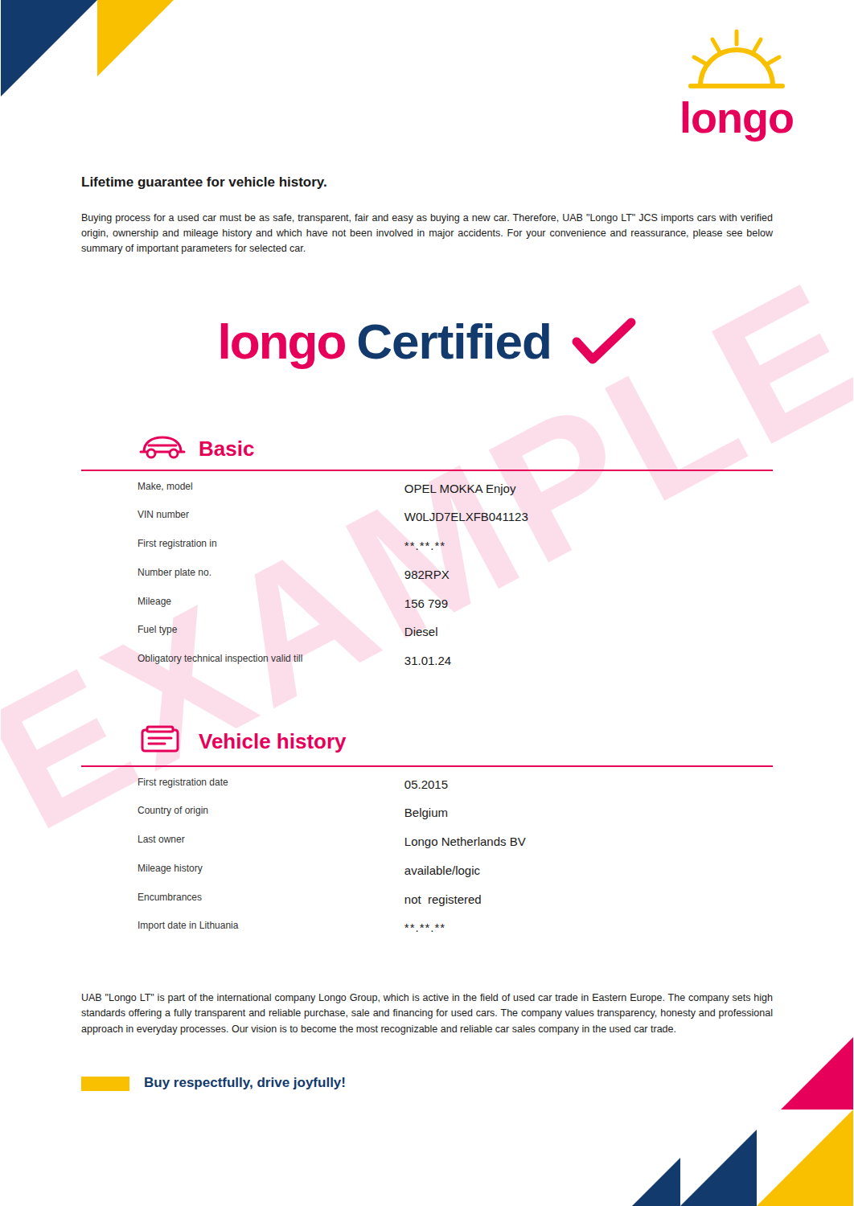EXAMPLE
longo
Lifetime guarantee for vehicle history.
Buying process for a used car must be as safe, transparent, fair and easy as buying a new car. Therefore, UAB "Longo LT" JCS imports cars with verified origin, ownership and mileage history and which have not been involved in major accidents. For your convenience and reassurance, please see below summary of important parameters for selected car.
longo Certified
Basic
| Make, model | OPEL MOKKA Enjoy |
| VIN number | W0LJD7ELXFB041123 |
| First registration in | **.**.** |
| Number plate no. | 982RPX |
| Mileage | 156 799 |
| Fuel type | Diesel |
| Obligatory technical inspection valid till | 31.01.24 |
Vehicle history
| First registration date | 05.2015 |
| Country of origin | Belgium |
| Last owner | Longo Netherlands BV |
| Mileage history | available/logic |
| Encumbrances | not registered |
| Import date in Lithuania | **.**.** |
UAB "Longo LT" is part of the international company Longo Group, which is active in the field of used car trade in Eastern Europe. The company sets high standards offering a fully transparent and reliable purchase, sale and financing for used cars. The company values transparency, honesty and professional approach in everyday processes. Our vision is to become the most recognizable and reliable car sales company in the used car trade.
Buy respectfully, drive joyfully!